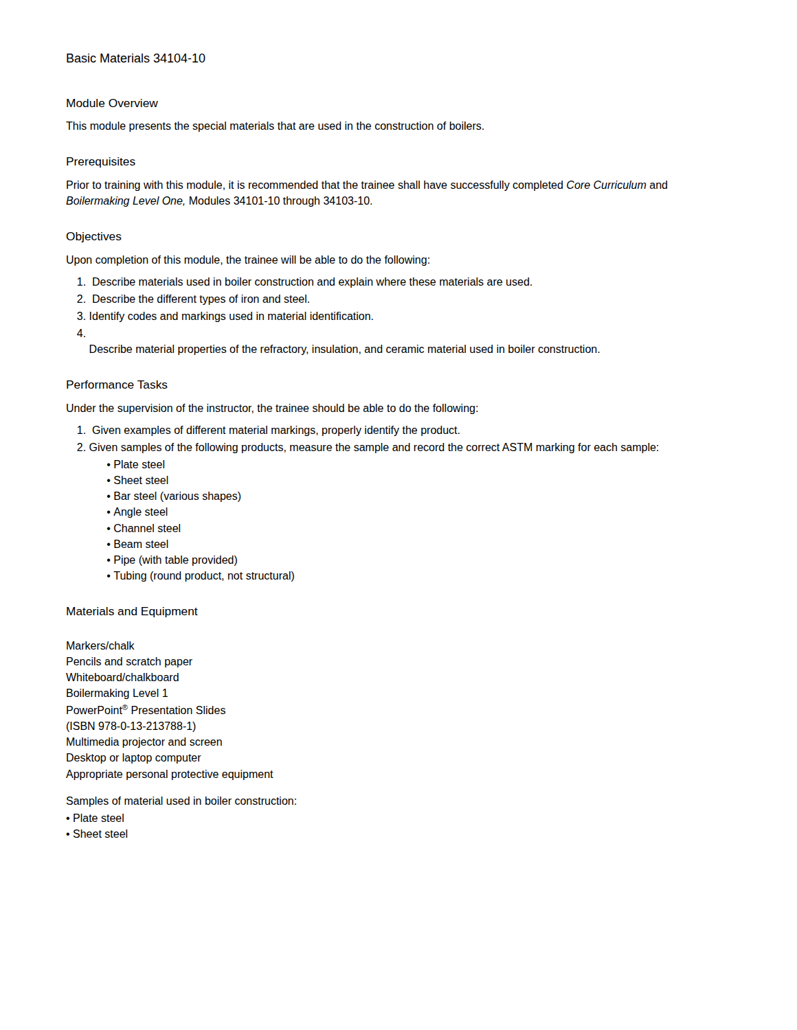Basic Materials 34104-10
Module Overview
This module presents the special materials that are used in the construction of boilers.
Prerequisites
Prior to training with this module, it is recommended that the trainee shall have successfully completed Core Curriculum and Boilermaking Level One, Modules 34101-10 through 34103-10.
Objectives
Upon completion of this module, the trainee will be able to do the following:
Describe materials used in boiler construction and explain where these materials are used.
Describe the different types of iron and steel.
Identify codes and markings used in material identification.
Describe material properties of the refractory, insulation, and ceramic material used in boiler construction.
Performance Tasks
Under the supervision of the instructor, the trainee should be able to do the following:
Given examples of different material markings, properly identify the product.
Given samples of the following products, measure the sample and record the correct ASTM marking for each sample:
Plate steel
Sheet steel
Bar steel (various shapes)
Angle steel
Channel steel
Beam steel
Pipe (with table provided)
Tubing (round product, not structural)
Materials and Equipment
Markers/chalk
Pencils and scratch paper
Whiteboard/chalkboard
Boilermaking Level 1
PowerPoint® Presentation Slides
(ISBN 978-0-13-213788-1)
Multimedia projector and screen
Desktop or laptop computer
Appropriate personal protective equipment
Samples of material used in boiler construction:
Plate steel
Sheet steel